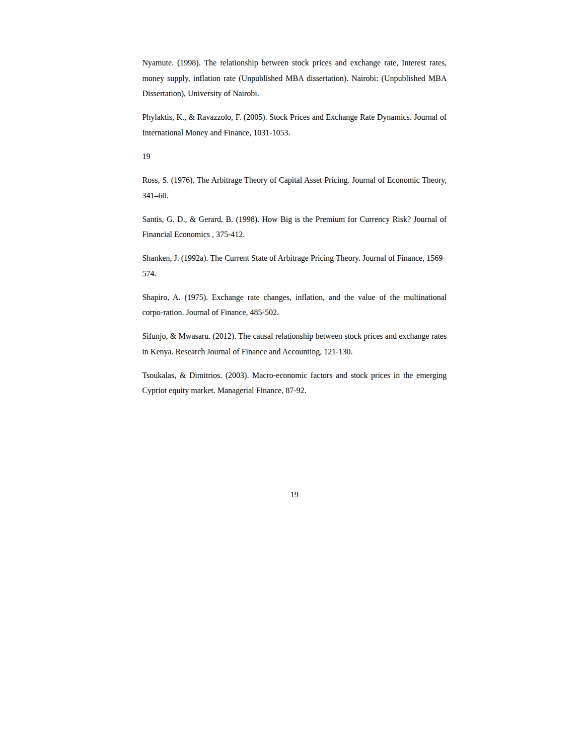Nyamute. (1998). The relationship between stock prices and exchange rate, Interest rates, money supply, inflation rate (Unpublished MBA dissertation). Nairobi: (Unpublished MBA Dissertation), University of Nairobi.
Phylaktis, K., & Ravazzolo, F. (2005). Stock Prices and Exchange Rate Dynamics. Journal of International Money and Finance, 1031-1053.
19
Ross, S. (1976). The Arbitrage Theory of Capital Asset Pricing. Journal of Economic Theory, 341–60.
Santis, G. D., & Gerard, B. (1998). How Big is the Premium for Currency Risk? Journal of Financial Economics , 375-412.
Shanken, J. (1992a). The Current State of Arbitrage Pricing Theory. Journal of Finance, 1569–574.
Shapiro, A. (1975). Exchange rate changes, inflation, and the value of the multinational corpo-ration. Journal of Finance, 485-502.
Sifunjo, & Mwasaru. (2012). The causal relationship between stock prices and exchange rates in Kenya. Research Journal of Finance and Accounting, 121-130.
Tsoukalas, & Dimitrios. (2003). Macro-economic factors and stock prices in the emerging Cypriot equity market. Managerial Finance, 87-92.
19